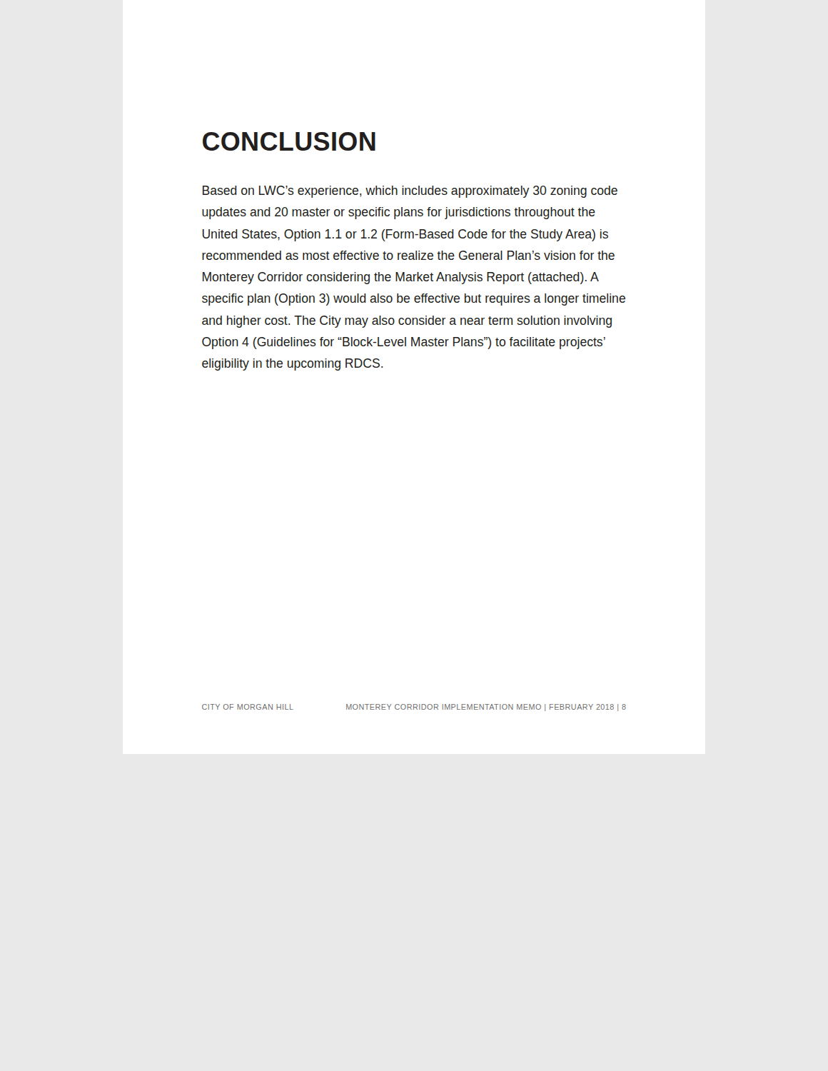CONCLUSION
Based on LWC’s experience, which includes approximately 30 zoning code updates and 20 master or specific plans for jurisdictions throughout the United States, Option 1.1 or 1.2 (Form-Based Code for the Study Area) is recommended as most effective to realize the General Plan’s vision for the Monterey Corridor considering the Market Analysis Report (attached). A specific plan (Option 3) would also be effective but requires a longer timeline and higher cost. The City may also consider a near term solution involving Option 4 (Guidelines for “Block-Level Master Plans”) to facilitate projects’ eligibility in the upcoming RDCS.
City of Morgan Hill Monterey Corridor Implementation Memo | February 2018 | 8